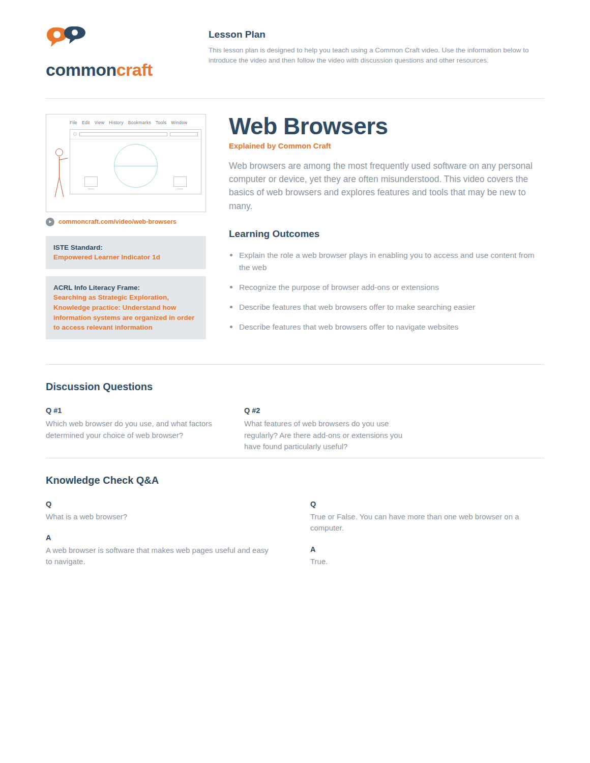common craft
Lesson Plan
This lesson plan is designed to help you teach using a Common Craft video. Use the information below to introduce the video and then follow the video with discussion questions and other resources.
File Edit View History Bookmarks Tools Window
commoncraft.com/video/web-browsers
ISTE Standard: Empowered Learner Indicator 1d
ACRL Info Literacy Frame: Searching as Strategic Exploration, Knowledge practice: Understand how information systems are organized in order to access relevant information
Web Browsers
Explained by Common Craft
Web browsers are among the most frequently used software on any personal computer or device, yet they are often misunderstood. This video covers the basics of web browsers and explores features and tools that may be new to many.
Learning Outcomes
Explain the role a web browser plays in enabling you to access and use content from the web
Recognize the purpose of browser add-ons or extensions
Describe features that web browsers offer to make searching easier
Describe features that web browsers offer to navigate websites
Discussion Questions
Q #1
Which web browser do you use, and what factors determined your choice of web browser?
Q #2
What features of web browsers do you use regularly? Are there add-ons or extensions you have found particularly useful?
Knowledge Check Q&A
Q
What is a web browser?
A
A web browser is software that makes web pages useful and easy to navigate.
Q
True or False. You can have more than one web browser on a computer.
A
True.